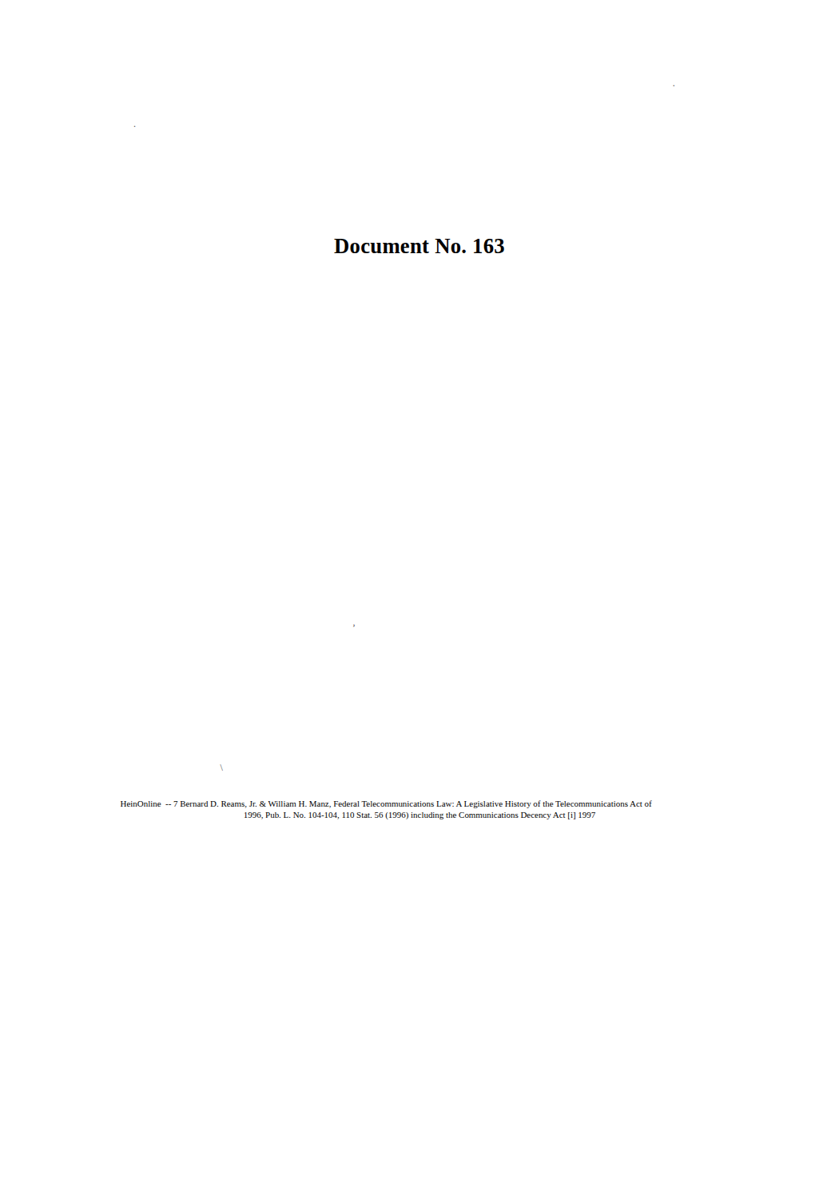.
.
Document No. 163
,
\
HeinOnline -- 7 Bernard D. Reams, Jr. & William H. Manz, Federal Telecommunications Law: A Legislative History of the Telecommunications Act of 1996, Pub. L. No. 104-104, 110 Stat. 56 (1996) including the Communications Decency Act [i] 1997